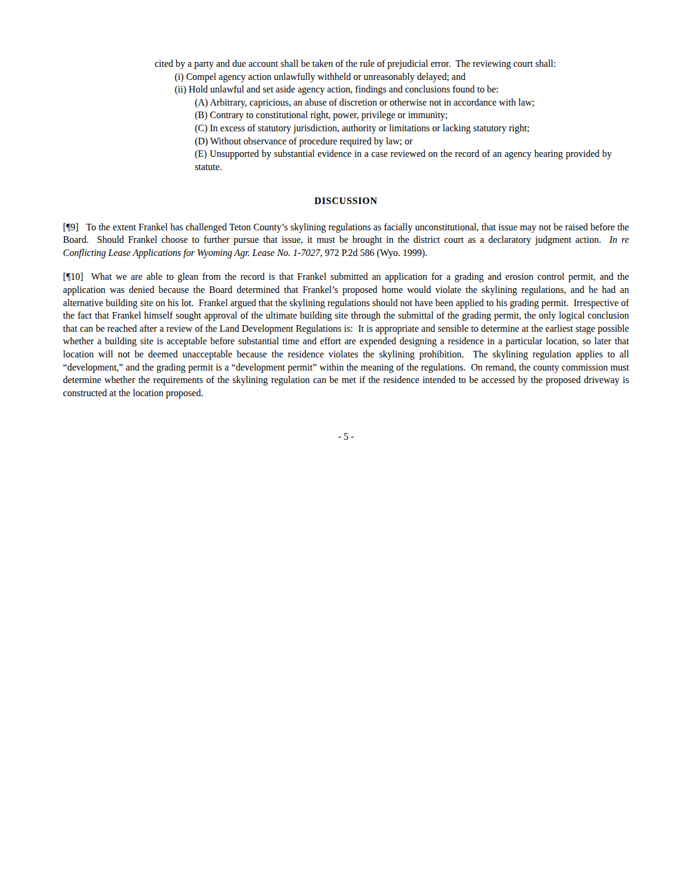cited by a party and due account shall be taken of the rule of prejudicial error. The reviewing court shall:
(i) Compel agency action unlawfully withheld or unreasonably delayed; and
(ii) Hold unlawful and set aside agency action, findings and conclusions found to be:
(A) Arbitrary, capricious, an abuse of discretion or otherwise not in accordance with law;
(B) Contrary to constitutional right, power, privilege or immunity;
(C) In excess of statutory jurisdiction, authority or limitations or lacking statutory right;
(D) Without observance of procedure required by law; or
(E) Unsupported by substantial evidence in a case reviewed on the record of an agency hearing provided by statute.
DISCUSSION
[¶9] To the extent Frankel has challenged Teton County’s skylining regulations as facially unconstitutional, that issue may not be raised before the Board. Should Frankel choose to further pursue that issue, it must be brought in the district court as a declaratory judgment action. In re Conflicting Lease Applications for Wyoming Agr. Lease No. 1-7027, 972 P.2d 586 (Wyo. 1999).
[¶10] What we are able to glean from the record is that Frankel submitted an application for a grading and erosion control permit, and the application was denied because the Board determined that Frankel’s proposed home would violate the skylining regulations, and he had an alternative building site on his lot. Frankel argued that the skylining regulations should not have been applied to his grading permit. Irrespective of the fact that Frankel himself sought approval of the ultimate building site through the submittal of the grading permit, the only logical conclusion that can be reached after a review of the Land Development Regulations is: It is appropriate and sensible to determine at the earliest stage possible whether a building site is acceptable before substantial time and effort are expended designing a residence in a particular location, so later that location will not be deemed unacceptable because the residence violates the skylining prohibition. The skylining regulation applies to all “development,” and the grading permit is a “development permit” within the meaning of the regulations. On remand, the county commission must determine whether the requirements of the skylining regulation can be met if the residence intended to be accessed by the proposed driveway is constructed at the location proposed.
- 5 -